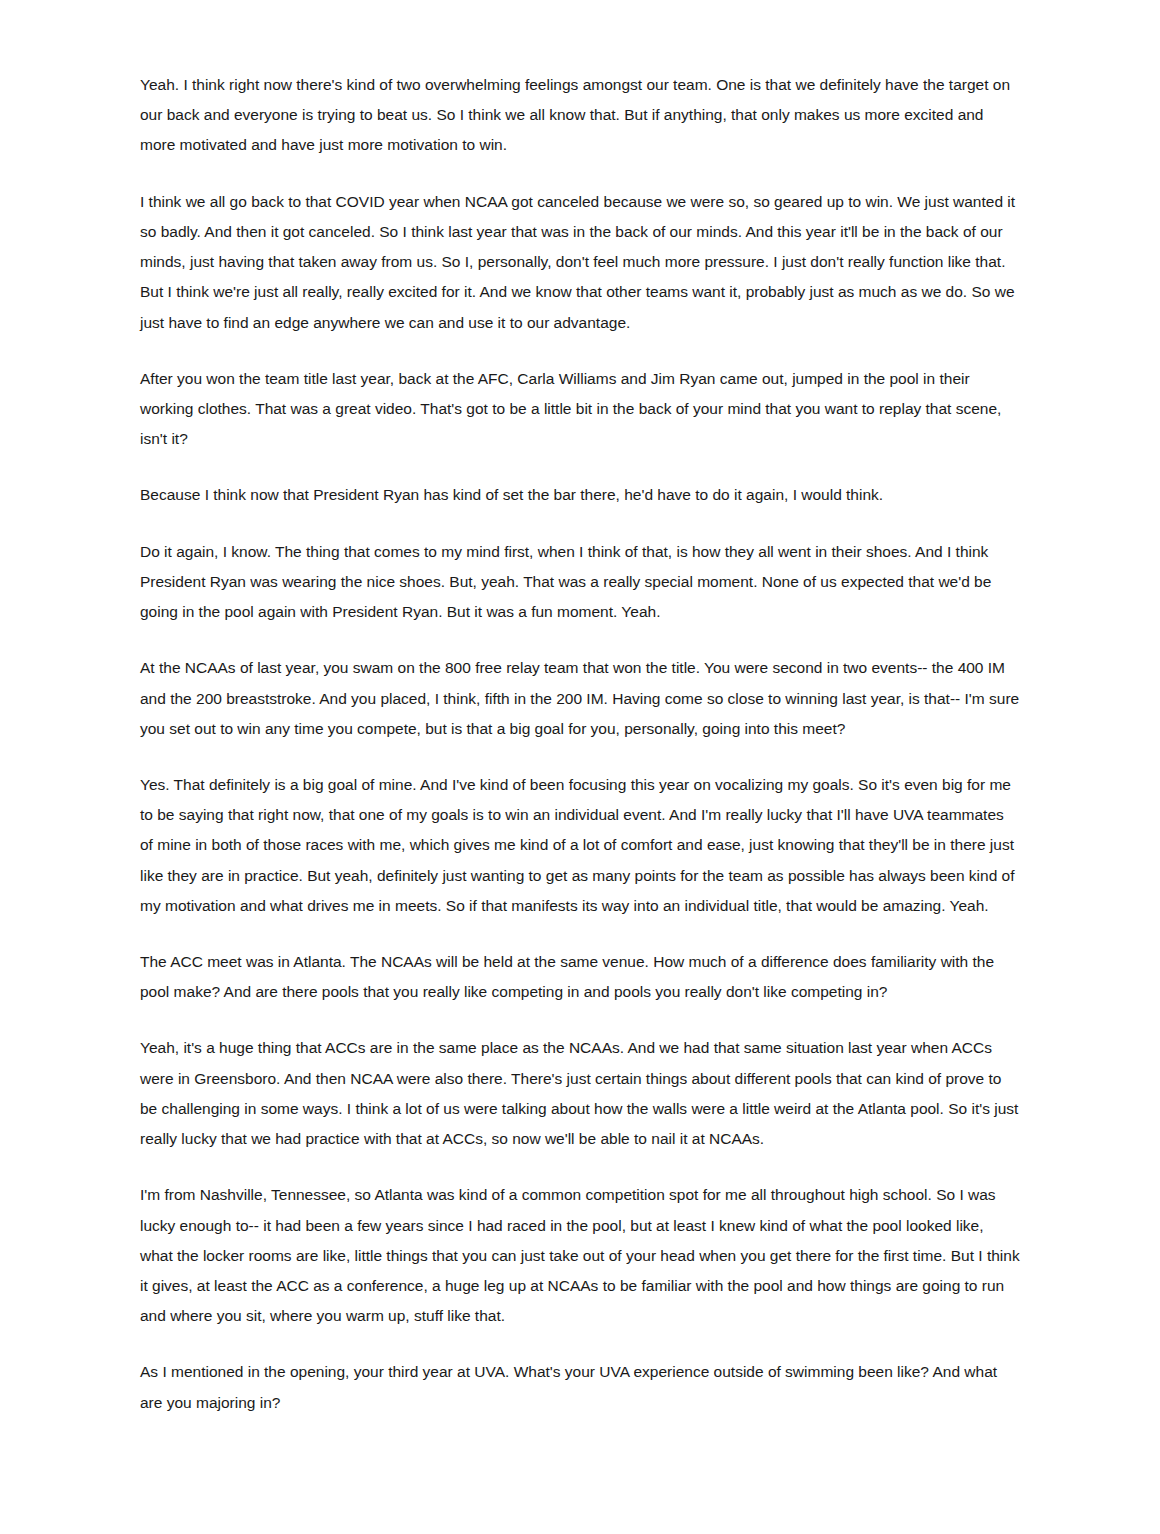Yeah. I think right now there's kind of two overwhelming feelings amongst our team. One is that we definitely have the target on our back and everyone is trying to beat us. So I think we all know that. But if anything, that only makes us more excited and more motivated and have just more motivation to win.
I think we all go back to that COVID year when NCAA got canceled because we were so, so geared up to win. We just wanted it so badly. And then it got canceled. So I think last year that was in the back of our minds. And this year it'll be in the back of our minds, just having that taken away from us. So I, personally, don't feel much more pressure. I just don't really function like that. But I think we're just all really, really excited for it. And we know that other teams want it, probably just as much as we do. So we just have to find an edge anywhere we can and use it to our advantage.
After you won the team title last year, back at the AFC, Carla Williams and Jim Ryan came out, jumped in the pool in their working clothes. That was a great video. That's got to be a little bit in the back of your mind that you want to replay that scene, isn't it?
Because I think now that President Ryan has kind of set the bar there, he'd have to do it again, I would think.
Do it again, I know. The thing that comes to my mind first, when I think of that, is how they all went in their shoes. And I think President Ryan was wearing the nice shoes. But, yeah. That was a really special moment. None of us expected that we'd be going in the pool again with President Ryan. But it was a fun moment. Yeah.
At the NCAAs of last year, you swam on the 800 free relay team that won the title. You were second in two events-- the 400 IM and the 200 breaststroke. And you placed, I think, fifth in the 200 IM. Having come so close to winning last year, is that-- I'm sure you set out to win any time you compete, but is that a big goal for you, personally, going into this meet?
Yes. That definitely is a big goal of mine. And I've kind of been focusing this year on vocalizing my goals. So it's even big for me to be saying that right now, that one of my goals is to win an individual event. And I'm really lucky that I'll have UVA teammates of mine in both of those races with me, which gives me kind of a lot of comfort and ease, just knowing that they'll be in there just like they are in practice. But yeah, definitely just wanting to get as many points for the team as possible has always been kind of my motivation and what drives me in meets. So if that manifests its way into an individual title, that would be amazing. Yeah.
The ACC meet was in Atlanta. The NCAAs will be held at the same venue. How much of a difference does familiarity with the pool make? And are there pools that you really like competing in and pools you really don't like competing in?
Yeah, it's a huge thing that ACCs are in the same place as the NCAAs. And we had that same situation last year when ACCs were in Greensboro. And then NCAA were also there. There's just certain things about different pools that can kind of prove to be challenging in some ways. I think a lot of us were talking about how the walls were a little weird at the Atlanta pool. So it's just really lucky that we had practice with that at ACCs, so now we'll be able to nail it at NCAAs.
I'm from Nashville, Tennessee, so Atlanta was kind of a common competition spot for me all throughout high school. So I was lucky enough to-- it had been a few years since I had raced in the pool, but at least I knew kind of what the pool looked like, what the locker rooms are like, little things that you can just take out of your head when you get there for the first time. But I think it gives, at least the ACC as a conference, a huge leg up at NCAAs to be familiar with the pool and how things are going to run and where you sit, where you warm up, stuff like that.
As I mentioned in the opening, your third year at UVA. What's your UVA experience outside of swimming been like? And what are you majoring in?